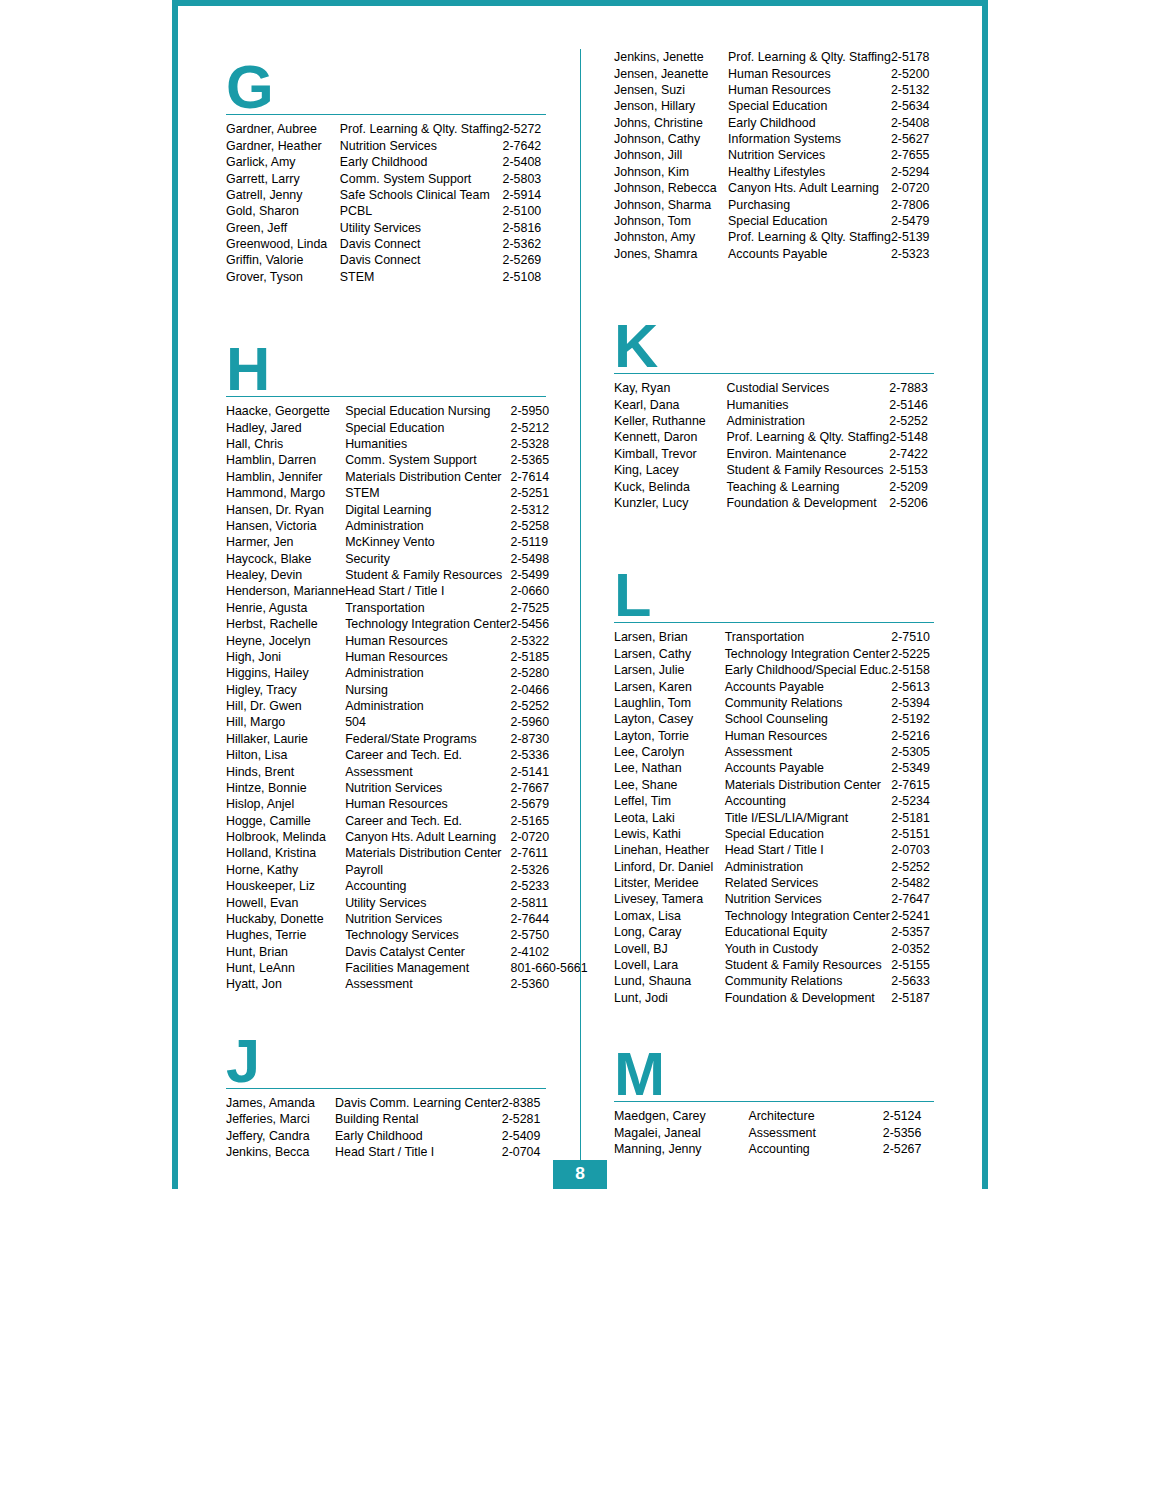G
| Gardner, Aubree | Prof. Learning & Qlty. Staffing | 2-5272 |
| Gardner, Heather | Nutrition Services | 2-7642 |
| Garlick, Amy | Early Childhood | 2-5408 |
| Garrett, Larry | Comm. System Support | 2-5803 |
| Gatrell, Jenny | Safe Schools Clinical Team | 2-5914 |
| Gold, Sharon | PCBL | 2-5100 |
| Green, Jeff | Utility Services | 2-5816 |
| Greenwood, Linda | Davis Connect | 2-5362 |
| Griffin, Valorie | Davis Connect | 2-5269 |
| Grover, Tyson | STEM | 2-5108 |
H
| Haacke, Georgette | Special Education Nursing | 2-5950 |
| Hadley, Jared | Special Education | 2-5212 |
| Hall, Chris | Humanities | 2-5328 |
| Hamblin, Darren | Comm. System Support | 2-5365 |
| Hamblin, Jennifer | Materials Distribution Center | 2-7614 |
| Hammond, Margo | STEM | 2-5251 |
| Hansen, Dr. Ryan | Digital Learning | 2-5312 |
| Hansen, Victoria | Administration | 2-5258 |
| Harmer, Jen | McKinney Vento | 2-5119 |
| Haycock, Blake | Security | 2-5498 |
| Healey, Devin | Student & Family Resources | 2-5499 |
| Henderson, Marianne | Head Start / Title I | 2-0660 |
| Henrie, Agusta | Transportation | 2-7525 |
| Herbst, Rachelle | Technology Integration Center | 2-5456 |
| Heyne, Jocelyn | Human Resources | 2-5322 |
| High, Joni | Human Resources | 2-5185 |
| Higgins, Hailey | Administration | 2-5280 |
| Higley, Tracy | Nursing | 2-0466 |
| Hill, Dr. Gwen | Administration | 2-5252 |
| Hill, Margo | 504 | 2-5960 |
| Hillaker, Laurie | Federal/State Programs | 2-8730 |
| Hilton, Lisa | Career and Tech. Ed. | 2-5336 |
| Hinds, Brent | Assessment | 2-5141 |
| Hintze, Bonnie | Nutrition Services | 2-7667 |
| Hislop, Anjel | Human Resources | 2-5679 |
| Hogge, Camille | Career and Tech. Ed. | 2-5165 |
| Holbrook, Melinda | Canyon Hts. Adult Learning | 2-0720 |
| Holland, Kristina | Materials Distribution Center | 2-7611 |
| Horne, Kathy | Payroll | 2-5326 |
| Houskeeper, Liz | Accounting | 2-5233 |
| Howell, Evan | Utility Services | 2-5811 |
| Huckaby, Donette | Nutrition Services | 2-7644 |
| Hughes, Terrie | Technology Services | 2-5750 |
| Hunt, Brian | Davis Catalyst Center | 2-4102 |
| Hunt, LeAnn | Facilities Management | 801-660-5661 |
| Hyatt, Jon | Assessment | 2-5360 |
J
| James, Amanda | Davis Comm. Learning Center | 2-8385 |
| Jefferies, Marci | Building Rental | 2-5281 |
| Jeffery, Candra | Early Childhood | 2-5409 |
| Jenkins, Becca | Head Start / Title I | 2-0704 |
| Jenkins, Jenette | Prof. Learning & Qlty. Staffing | 2-5178 |
| Jensen, Jeanette | Human Resources | 2-5200 |
| Jensen, Suzi | Human Resources | 2-5132 |
| Jenson, Hillary | Special Education | 2-5634 |
| Johns, Christine | Early Childhood | 2-5408 |
| Johnson, Cathy | Information Systems | 2-5627 |
| Johnson, Jill | Nutrition Services | 2-7655 |
| Johnson, Kim | Healthy Lifestyles | 2-5294 |
| Johnson, Rebecca | Canyon Hts. Adult Learning | 2-0720 |
| Johnson, Sharma | Purchasing | 2-7806 |
| Johnson, Tom | Special Education | 2-5479 |
| Johnston, Amy | Prof. Learning & Qlty. Staffing | 2-5139 |
| Jones, Shamra | Accounts Payable | 2-5323 |
K
| Kay, Ryan | Custodial Services | 2-7883 |
| Kearl, Dana | Humanities | 2-5146 |
| Keller, Ruthanne | Administration | 2-5252 |
| Kennett, Daron | Prof. Learning & Qlty. Staffing | 2-5148 |
| Kimball, Trevor | Environ. Maintenance | 2-7422 |
| King, Lacey | Student & Family Resources | 2-5153 |
| Kuck, Belinda | Teaching & Learning | 2-5209 |
| Kunzler, Lucy | Foundation & Development | 2-5206 |
L
| Larsen, Brian | Transportation | 2-7510 |
| Larsen, Cathy | Technology Integration Center | 2-5225 |
| Larsen, Julie | Early Childhood/Special Educ. | 2-5158 |
| Larsen, Karen | Accounts Payable | 2-5613 |
| Laughlin, Tom | Community Relations | 2-5394 |
| Layton, Casey | School Counseling | 2-5192 |
| Layton, Torrie | Human Resources | 2-5216 |
| Lee, Carolyn | Assessment | 2-5305 |
| Lee, Nathan | Accounts Payable | 2-5349 |
| Lee, Shane | Materials Distribution Center | 2-7615 |
| Leffel, Tim | Accounting | 2-5234 |
| Leota, Laki | Title I/ESL/LIA/Migrant | 2-5181 |
| Lewis, Kathi | Special Education | 2-5151 |
| Linehan, Heather | Head Start / Title I | 2-0703 |
| Linford, Dr. Daniel | Administration | 2-5252 |
| Litster, Meridee | Related Services | 2-5482 |
| Livesey, Tamera | Nutrition Services | 2-7647 |
| Lomax, Lisa | Technology Integration Center | 2-5241 |
| Long, Caray | Educational Equity | 2-5357 |
| Lovell, BJ | Youth in Custody | 2-0352 |
| Lovell, Lara | Student & Family Resources | 2-5155 |
| Lund, Shauna | Community Relations | 2-5633 |
| Lunt, Jodi | Foundation & Development | 2-5187 |
M
| Maedgen, Carey | Architecture | 2-5124 |
| Magalei, Janeal | Assessment | 2-5356 |
| Manning, Jenny | Accounting | 2-5267 |
8